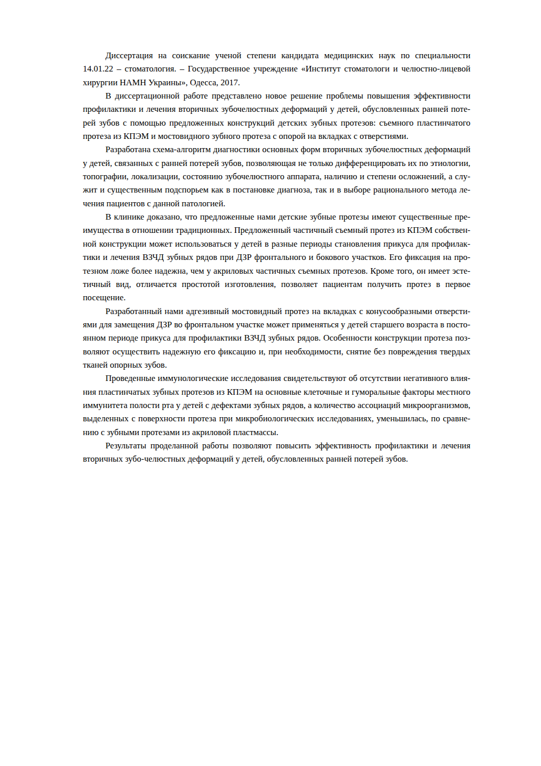Диссертация на соискание ученой степени кандидата медицинских наук по специальности 14.01.22 – стоматология. – Государственное учреждение «Институт стоматологи и челюстно-лицевой хирургии НАМН Украины», Одесса, 2017.
В диссертационной работе представлено новое решение проблемы повышения эффективности профилактики и лечения вторичных зубочелюстных деформаций у детей, обусловленных ранней потерей зубов с помощью предложенных конструкций детских зубных протезов: съемного пластинчатого протеза из КПЭМ и мостовидного зубного протеза с опорой на вкладках с отверстиями.
Разработана схема-алгоритм диагностики основных форм вторичных зубочелюстных деформаций у детей, связанных с ранней потерей зубов, позволяющая не только дифференцировать их по этиологии, топографии, локализации, состоянию зубочелюстного аппарата, наличию и степени осложнений, а служит и существенным подспорьем как в постановке диагноза, так и в выборе рационального метода лечения пациентов с данной патологией.
В клинике доказано, что предложенные нами детские зубные протезы имеют существенные преимущества в отношении традиционных. Предложенный частичный съемный протез из КПЭМ собственной конструкции может использоваться у детей в разные периоды становления прикуса для профилактики и лечения ВЗЧД зубных рядов при ДЗР фронтального и бокового участков. Его фиксация на протезном ложе более надежна, чем у акриловых частичных съемных протезов. Кроме того, он имеет эстетичный вид, отличается простотой изготовления, позволяет пациентам получить протез в первое посещение.
Разработанный нами адгезивный мостовидный протез на вкладках с конусообразными отверстиями для замещения ДЗР во фронтальном участке может применяться у детей старшего возраста в постоянном периоде прикуса для профилактики ВЗЧД зубных рядов. Особенности конструкции протеза позволяют осуществить надежную его фиксацию и, при необходимости, снятие без повреждения твердых тканей опорных зубов.
Проведенные иммунологические исследования свидетельствуют об отсутствии негативного влияния пластинчатых зубных протезов из КПЭМ на основные клеточные и гуморальные факторы местного иммунитета полости рта у детей с дефектами зубных рядов, а количество ассоциаций микроорганизмов, выделенных с поверхности протеза при микробиологических исследованиях, уменьшилась, по сравнению с зубными протезами из акриловой пластмассы.
Результаты проделанной работы позволяют повысить эффективность профилактики и лечения вторичных зубо-челюстных деформаций у детей, обусловленных ранней потерей зубов.